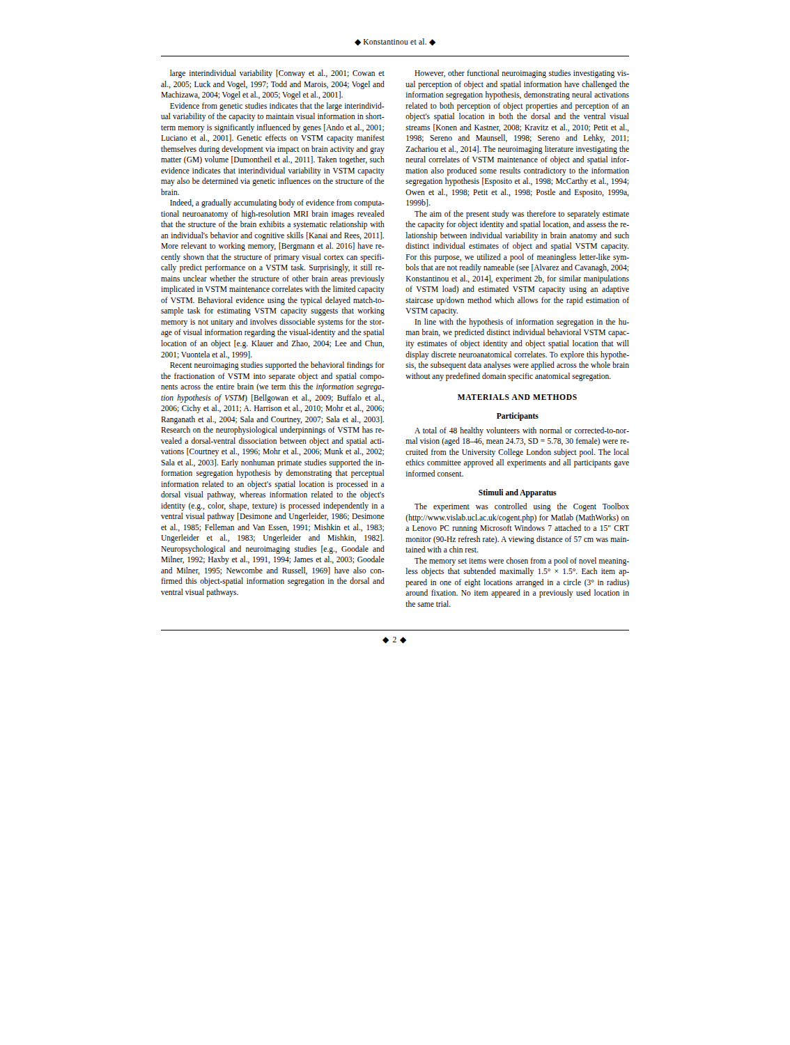◆ Konstantinou et al. ◆
large interindividual variability [Conway et al., 2001; Cowan et al., 2005; Luck and Vogel, 1997; Todd and Marois, 2004; Vogel and Machizawa, 2004; Vogel et al., 2005; Vogel et al., 2001].
Evidence from genetic studies indicates that the large interindividual variability of the capacity to maintain visual information in short-term memory is significantly influenced by genes [Ando et al., 2001; Luciano et al., 2001]. Genetic effects on VSTM capacity manifest themselves during development via impact on brain activity and gray matter (GM) volume [Dumontheil et al., 2011]. Taken together, such evidence indicates that interindividual variability in VSTM capacity may also be determined via genetic influences on the structure of the brain.
Indeed, a gradually accumulating body of evidence from computational neuroanatomy of high-resolution MRI brain images revealed that the structure of the brain exhibits a systematic relationship with an individual's behavior and cognitive skills [Kanai and Rees, 2011]. More relevant to working memory, [Bergmann et al. 2016] have recently shown that the structure of primary visual cortex can specifically predict performance on a VSTM task. Surprisingly, it still remains unclear whether the structure of other brain areas previously implicated in VSTM maintenance correlates with the limited capacity of VSTM. Behavioral evidence using the typical delayed match-to-sample task for estimating VSTM capacity suggests that working memory is not unitary and involves dissociable systems for the storage of visual information regarding the visual-identity and the spatial location of an object [e.g. Klauer and Zhao, 2004; Lee and Chun, 2001; Vuontela et al., 1999].
Recent neuroimaging studies supported the behavioral findings for the fractionation of VSTM into separate object and spatial components across the entire brain (we term this the information segregation hypothesis of VSTM) [Bellgowan et al., 2009; Buffalo et al., 2006; Cichy et al., 2011; A. Harrison et al., 2010; Mohr et al., 2006; Ranganath et al., 2004; Sala and Courtney, 2007; Sala et al., 2003]. Research on the neurophysiological underpinnings of VSTM has revealed a dorsal-ventral dissociation between object and spatial activations [Courtney et al., 1996; Mohr et al., 2006; Munk et al., 2002; Sala et al., 2003]. Early nonhuman primate studies supported the information segregation hypothesis by demonstrating that perceptual information related to an object's spatial location is processed in a dorsal visual pathway, whereas information related to the object's identity (e.g., color, shape, texture) is processed independently in a ventral visual pathway [Desimone and Ungerleider, 1986; Desimone et al., 1985; Felleman and Van Essen, 1991; Mishkin et al., 1983; Ungerleider et al., 1983; Ungerleider and Mishkin, 1982]. Neuropsychological and neuroimaging studies [e.g., Goodale and Milner, 1992; Haxby et al., 1991, 1994; James et al., 2003; Goodale and Milner, 1995; Newcombe and Russell, 1969] have also confirmed this object-spatial information segregation in the dorsal and ventral visual pathways.
However, other functional neuroimaging studies investigating visual perception of object and spatial information have challenged the information segregation hypothesis, demonstrating neural activations related to both perception of object properties and perception of an object's spatial location in both the dorsal and the ventral visual streams [Konen and Kastner, 2008; Kravitz et al., 2010; Petit et al., 1998; Sereno and Maunsell, 1998; Sereno and Lehky, 2011; Zachariou et al., 2014]. The neuroimaging literature investigating the neural correlates of VSTM maintenance of object and spatial information also produced some results contradictory to the information segregation hypothesis [Esposito et al., 1998; McCarthy et al., 1994; Owen et al., 1998; Petit et al., 1998; Postle and Esposito, 1999a, 1999b].
The aim of the present study was therefore to separately estimate the capacity for object identity and spatial location, and assess the relationship between individual variability in brain anatomy and such distinct individual estimates of object and spatial VSTM capacity. For this purpose, we utilized a pool of meaningless letter-like symbols that are not readily nameable (see [Alvarez and Cavanagh, 2004; Konstantinou et al., 2014], experiment 2b, for similar manipulations of VSTM load) and estimated VSTM capacity using an adaptive staircase up/down method which allows for the rapid estimation of VSTM capacity.
In line with the hypothesis of information segregation in the human brain, we predicted distinct individual behavioral VSTM capacity estimates of object identity and object spatial location that will display discrete neuroanatomical correlates. To explore this hypothesis, the subsequent data analyses were applied across the whole brain without any predefined domain specific anatomical segregation.
Materials and Methods
Participants
A total of 48 healthy volunteers with normal or corrected-to-normal vision (aged 18–46, mean 24.73, SD = 5.78, 30 female) were recruited from the University College London subject pool. The local ethics committee approved all experiments and all participants gave informed consent.
Stimuli and Apparatus
The experiment was controlled using the Cogent Toolbox (http://www.vislab.ucl.ac.uk/cogent.php) for Matlab (MathWorks) on a Lenovo PC running Microsoft Windows 7 attached to a 15″ CRT monitor (90-Hz refresh rate). A viewing distance of 57 cm was maintained with a chin rest.
The memory set items were chosen from a pool of novel meaningless objects that subtended maximally 1.5° × 1.5°. Each item appeared in one of eight locations arranged in a circle (3° in radius) around fixation. No item appeared in a previously used location in the same trial.
◆ 2 ◆